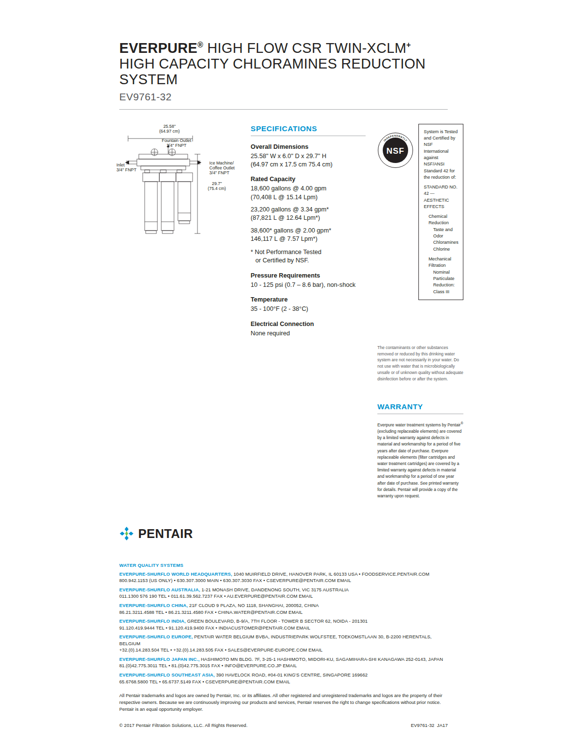EVERPURE® HIGH FLOW CSR TWIN-XCLM+ HIGH CAPACITY CHLORAMINES REDUCTION SYSTEM
EV9761-32
25.58"
(64.97 cm)
Fountain Outlet
3/4" FNPT
Inlet
3/4" FNPT
Ice Machine/
Coffee Outlet
3/4" FNPT
29.7"
(75.4 cm)
SPECIFICATIONS
Overall Dimensions
25.58" W x 6.0" D x 29.7" H
(64.97 cm x 17.5 cm 75.4 cm)
Rated Capacity
18,600 gallons @ 4.00 gpm
(70,408 L @ 15.14 Lpm)
23,200 gallons @ 3.34 gpm*
(87,821 L @ 12.64 Lpm*)
38,600* gallons @ 2.00 gpm*
146,117 L @ 7.57 Lpm*)
* Not Performance Testedor Certified by NSF.
Pressure Requirements
10 - 125 psi (0.7 – 8.6 bar), non-shock
Temperature
35 - 100°F (2 - 38°C)
Electrical Connection
None required
NSF INDEPENDENTLY CERTIFIED
System is Tested and Certified by
NSF International against NSF/ANSI
Standard 42 for the reduction of:
STANDARD NO. 42 —
AESTHETIC EFFECTS
Chemical Reduction
Taste and Odor
Chloramines
Chlorine
Mechanical Filtration
Nominal Particulate Reduction:
Class III
The contaminants or other substances removed or reduced by this drinking water system are not necessarily in your water. Do not use with water that is microbiologically unsafe or of unknown quality without adequate disinfection before or after the system.
WARRANTY
Everpure water treatment systems by Pentair® (excluding replaceable elements) are covered by a limited warranty against defects in material and workmanship for a period of five years after date of purchase. Everpure replaceable elements (filter cartridges and water treatment cartridges) are covered by a limited warranty against defects in material and workmanship for a period of one year after date of purchase. See printed warranty for details. Pentair will provide a copy of the warranty upon request.
PENTAIR
WATER QUALITY SYSTEMS
EVERPURE-SHURFLO WORLD HEADQUARTERS, 1040 MUIRFIELD DRIVE, HANOVER PARK, IL 60133 USA • FOODSERVICE.PENTAIR.COM
800.942.1153 (US ONLY) • 630.307.3000 MAIN • 630.307.3030 FAX • CSEVERPURE@PENTAIR.COM EMAIL
EVERPURE-SHURFLO AUSTRALIA, 1-21 MONASH DRIVE, DANDENONG SOUTH, VIC 3175 AUSTRALIA
011.1300 576 190 TEL • 011.61.39.562.7237 FAX • AU.EVERPURE@PENTAIR.COM EMAIL
EVERPURE-SHURFLO CHINA, 21F CLOUD 9 PLAZA, NO 1118, SHANGHAI, 200052, CHINA
86.21.3211.4588 TEL • 86.21.3211.4580 FAX • CHINA.WATER@PENTAIR.COM EMAIL
EVERPURE-SHURFLO INDIA, GREEN BOULEVARD, B-9/A, 7TH FLOOR - TOWER B SECTOR 62, NOIDA - 201301
91.120.419.9444 TEL • 91.120.419.9400 FAX • INDIACUSTOMER@PENTAIR.COM EMAIL
EVERPURE-SHURFLO EUROPE, PENTAIR WATER BELGIUM BVBA, INDUSTRIEPARK WOLFSTEE, TOEKOMSTLAAN 30, B-2200 HERENTALS, BELGIUM
+32.(0).14.283.504 TEL • +32.(0).14.283.505 FAX • SALES@EVERPURE-EUROPE.COM EMAIL
EVERPURE-SHURFLO JAPAN INC., HASHIMOTO MN BLDG. 7F, 3-25-1 HASHIMOTO, MIDORI-KU, SAGAMIHARA-SHI KANAGAWA 252-0143, JAPAN
81.(0)42.775.3011 TEL • 81.(0)42.775.3015 FAX • INFO@EVERPURE.CO.JP EMAIL
EVERPURE-SHURFLO SOUTHEAST ASIA, 390 HAVELOCK ROAD, #04-01 KING'S CENTRE, SINGAPORE 169662
65.6768.5800 TEL • 65.6737.5149 FAX • CSEVERPURE@PENTAIR.COM EMAIL
All Pentair trademarks and logos are owned by Pentair, Inc. or its affiliates. All other registered and unregistered trademarks and logos are the property of their respective owners. Because we are continuously improving our products and services, Pentair reserves the right to change specifications without prior notice. Pentair is an equal opportunity employer.
© 2017 Pentair Filtration Solutions, LLC. All Rights Reserved. EV9761-32 JA17